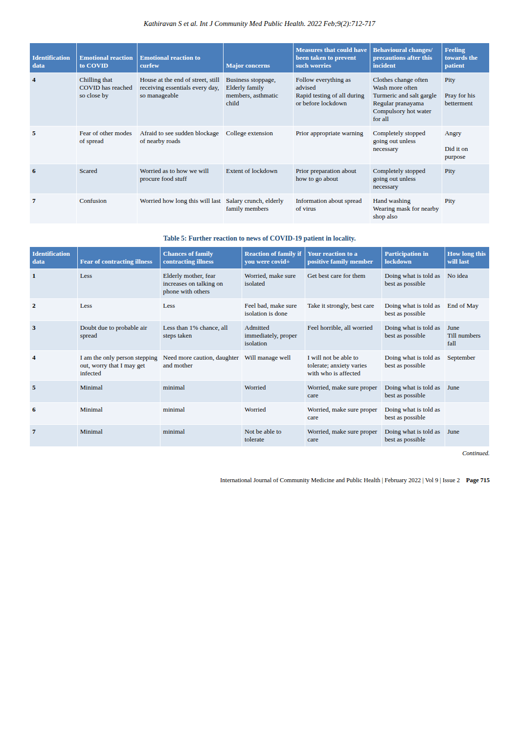Kathiravan S et al. Int J Community Med Public Health. 2022 Feb;9(2):712-717
| Identification data | Emotional reaction to COVID | Emotional reaction to curfew | Major concerns | Measures that could have been taken to prevent such worries | Behavioural changes/ precautions after this incident | Feeling towards the patient |
| --- | --- | --- | --- | --- | --- | --- |
| 4 | Chilling that COVID has reached so close by | House at the end of street, still receiving essentials every day, so manageable | Business stoppage, Elderly family members, asthmatic child | Follow everything as advised Rapid testing of all during or before lockdown | Clothes change often Wash more often Turmeric and salt gargle Regular pranayama Compulsory hot water for all | Pity Pray for his betterment |
| 5 | Fear of other modes of spread | Afraid to see sudden blockage of nearby roads | College extension | Prior appropriate warning | Completely stopped going out unless necessary | Angry Did it on purpose |
| 6 | Scared | Worried as to how we will procure food stuff | Extent of lockdown | Prior preparation about how to go about | Completely stopped going out unless necessary | Pity |
| 7 | Confusion | Worried how long this will last | Salary crunch, elderly family members | Information about spread of virus | Hand washing Wearing mask for nearby shop also | Pity |
Table 5: Further reaction to news of COVID-19 patient in locality.
| Identification data | Fear of contracting illness | Chances of family contracting illness | Reaction of family if you were covid+ | Your reaction to a positive family member | Participation in lockdown | How long this will last |
| --- | --- | --- | --- | --- | --- | --- |
| 1 | Less | Elderly mother, fear increases on talking on phone with others | Worried, make sure isolated | Get best care for them | Doing what is told as best as possible | No idea |
| 2 | Less | Less | Feel bad, make sure isolation is done | Take it strongly, best care | Doing what is told as best as possible | End of May |
| 3 | Doubt due to probable air spread | Less than 1% chance, all steps taken | Admitted immediately, proper isolation | Feel horrible, all worried | Doing what is told as best as possible | June Till numbers fall |
| 4 | I am the only person stepping out, worry that I may get infected | Need more caution, daughter and mother | Will manage well | I will not be able to tolerate; anxiety varies with who is affected | Doing what is told as best as possible | September |
| 5 | Minimal | minimal | Worried | Worried, make sure proper care | Doing what is told as best as possible | June |
| 6 | Minimal | minimal | Worried | Worried, make sure proper care | Doing what is told as best as possible | |
| 7 | Minimal | minimal | Not be able to tolerate | Worried, make sure proper care | Doing what is told as best as possible | June |
Continued.
International Journal of Community Medicine and Public Health | February 2022 | Vol 9 | Issue 2 Page 715